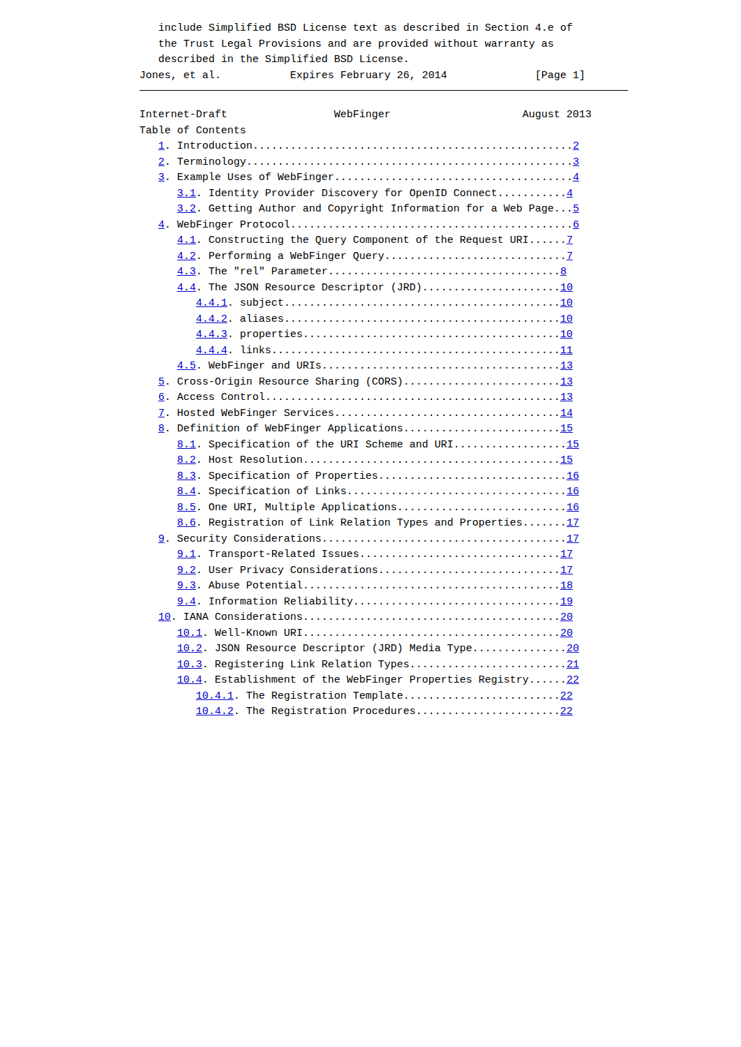include Simplified BSD License text as described in Section 4.e of
   the Trust Legal Provisions and are provided without warranty as
   described in the Simplified BSD License.

Jones, et al.           Expires February 26, 2014              [Page 1]
Internet-Draft                 WebFinger                     August 2013
Table of Contents
   1. Introduction...................................................2
   2. Terminology....................................................3
   3. Example Uses of WebFinger......................................4
      3.1. Identity Provider Discovery for OpenID Connect...........4
      3.2. Getting Author and Copyright Information for a Web Page...5
   4. WebFinger Protocol.............................................6
      4.1. Constructing the Query Component of the Request URI......7
      4.2. Performing a WebFinger Query.............................7
      4.3. The "rel" Parameter.....................................8
      4.4. The JSON Resource Descriptor (JRD)......................10
         4.4.1. subject............................................10
         4.4.2. aliases............................................10
         4.4.3. properties.........................................10
         4.4.4. links..............................................11
      4.5. WebFinger and URIs......................................13
   5. Cross-Origin Resource Sharing (CORS).........................13
   6. Access Control...............................................13
   7. Hosted WebFinger Services....................................14
   8. Definition of WebFinger Applications.........................15
      8.1. Specification of the URI Scheme and URI..................15
      8.2. Host Resolution.........................................15
      8.3. Specification of Properties..............................16
      8.4. Specification of Links...................................16
      8.5. One URI, Multiple Applications...........................16
      8.6. Registration of Link Relation Types and Properties.......17
   9. Security Considerations.......................................17
      9.1. Transport-Related Issues................................17
      9.2. User Privacy Considerations.............................17
      9.3. Abuse Potential.........................................18
      9.4. Information Reliability.................................19
   10. IANA Considerations.........................................20
      10.1. Well-Known URI.........................................20
      10.2. JSON Resource Descriptor (JRD) Media Type...............20
      10.3. Registering Link Relation Types.........................21
      10.4. Establishment of the WebFinger Properties Registry......22
         10.4.1. The Registration Template.........................22
         10.4.2. The Registration Procedures.......................22